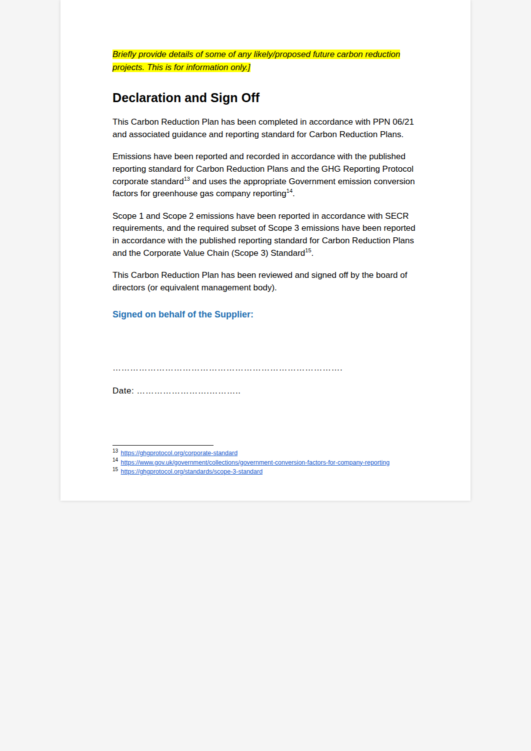Briefly provide details of some of any likely/proposed future carbon reduction projects. This is for information only.]
Declaration and Sign Off
This Carbon Reduction Plan has been completed in accordance with PPN 06/21 and associated guidance and reporting standard for Carbon Reduction Plans.
Emissions have been reported and recorded in accordance with the published reporting standard for Carbon Reduction Plans and the GHG Reporting Protocol corporate standard13 and uses the appropriate Government emission conversion factors for greenhouse gas company reporting14.
Scope 1 and Scope 2 emissions have been reported in accordance with SECR requirements, and the required subset of Scope 3 emissions have been reported in accordance with the published reporting standard for Carbon Reduction Plans and the Corporate Value Chain (Scope 3) Standard15.
This Carbon Reduction Plan has been reviewed and signed off by the board of directors (or equivalent management body).
Signed on behalf of the Supplier:
…………………………………………………………………….
Date: …………………….………..
13 https://ghgprotocol.org/corporate-standard
14 https://www.gov.uk/government/collections/government-conversion-factors-for-company-reporting
15 https://ghgprotocol.org/standards/scope-3-standard